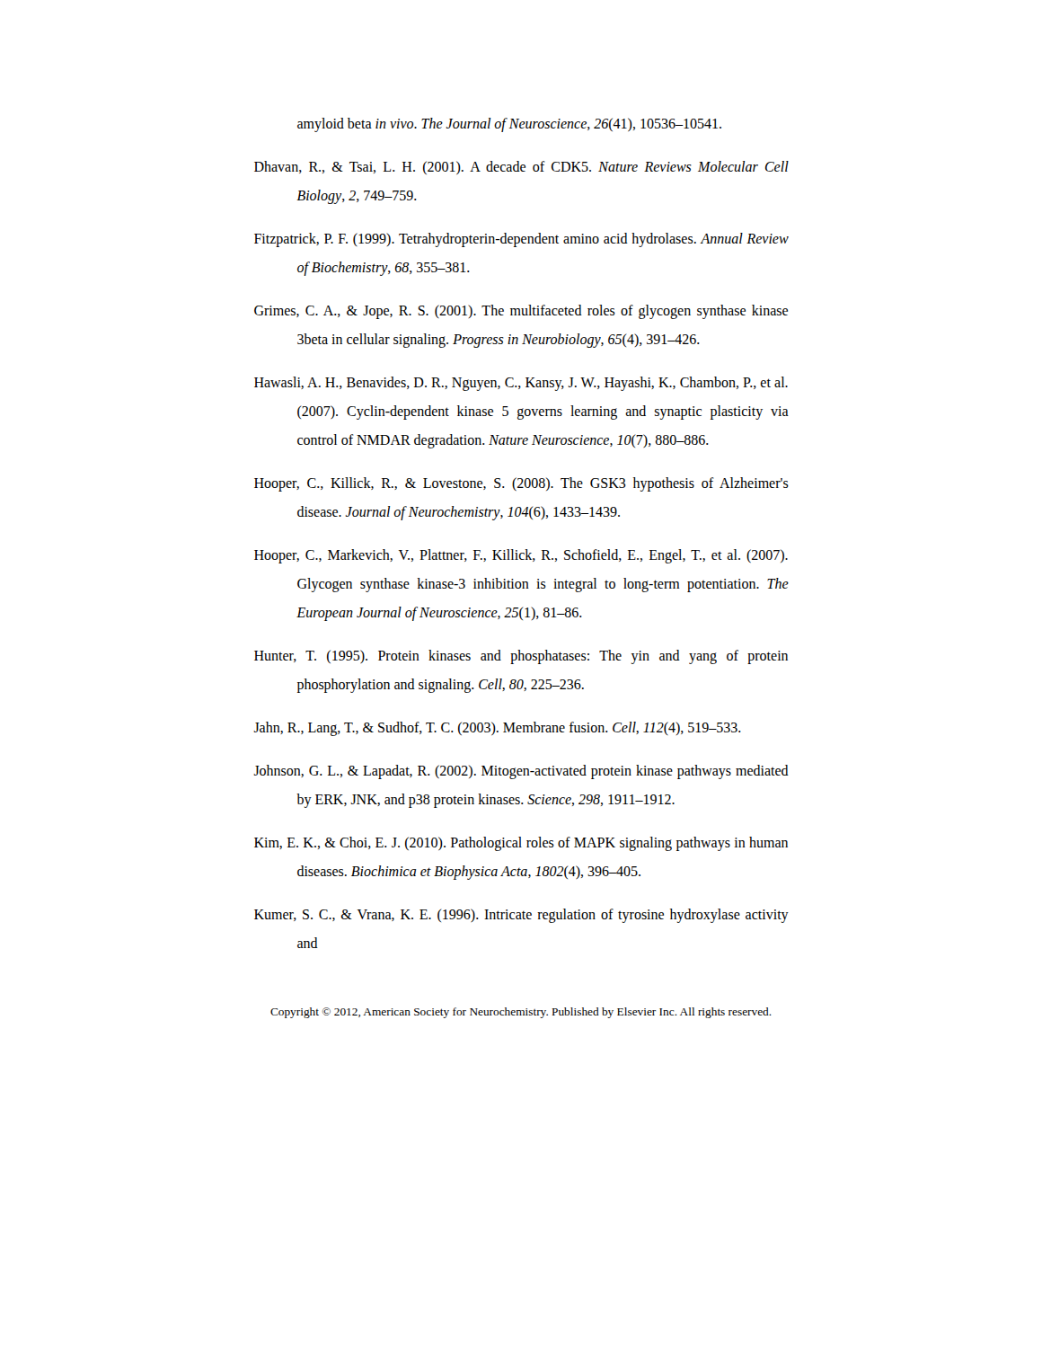amyloid beta in vivo. The Journal of Neuroscience, 26(41), 10536–10541.
Dhavan, R., & Tsai, L. H. (2001). A decade of CDK5. Nature Reviews Molecular Cell Biology, 2, 749–759.
Fitzpatrick, P. F. (1999). Tetrahydropterin-dependent amino acid hydrolases. Annual Review of Biochemistry, 68, 355–381.
Grimes, C. A., & Jope, R. S. (2001). The multifaceted roles of glycogen synthase kinase 3beta in cellular signaling. Progress in Neurobiology, 65(4), 391–426.
Hawasli, A. H., Benavides, D. R., Nguyen, C., Kansy, J. W., Hayashi, K., Chambon, P., et al. (2007). Cyclin-dependent kinase 5 governs learning and synaptic plasticity via control of NMDAR degradation. Nature Neuroscience, 10(7), 880–886.
Hooper, C., Killick, R., & Lovestone, S. (2008). The GSK3 hypothesis of Alzheimer's disease. Journal of Neurochemistry, 104(6), 1433–1439.
Hooper, C., Markevich, V., Plattner, F., Killick, R., Schofield, E., Engel, T., et al. (2007). Glycogen synthase kinase-3 inhibition is integral to long-term potentiation. The European Journal of Neuroscience, 25(1), 81–86.
Hunter, T. (1995). Protein kinases and phosphatases: The yin and yang of protein phosphorylation and signaling. Cell, 80, 225–236.
Jahn, R., Lang, T., & Sudhof, T. C. (2003). Membrane fusion. Cell, 112(4), 519–533.
Johnson, G. L., & Lapadat, R. (2002). Mitogen-activated protein kinase pathways mediated by ERK, JNK, and p38 protein kinases. Science, 298, 1911–1912.
Kim, E. K., & Choi, E. J. (2010). Pathological roles of MAPK signaling pathways in human diseases. Biochimica et Biophysica Acta, 1802(4), 396–405.
Kumer, S. C., & Vrana, K. E. (1996). Intricate regulation of tyrosine hydroxylase activity and
Copyright © 2012, American Society for Neurochemistry. Published by Elsevier Inc. All rights reserved.